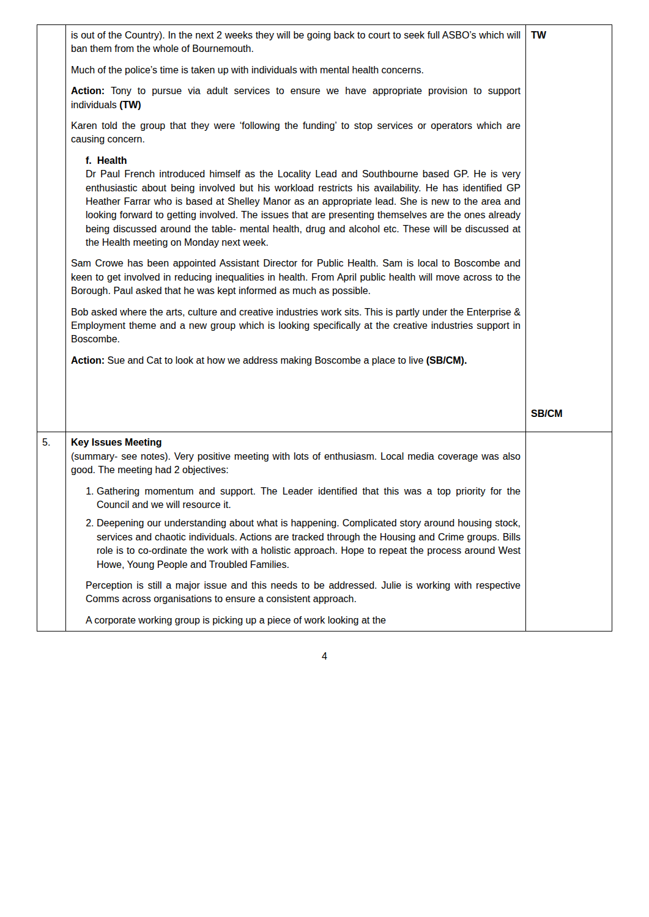| | is out of the Country). In the next 2 weeks they will be going back to court to seek full ASBO’s which will ban them from the whole of Bournemouth. Much of the police’s time is taken up with individuals with mental health concerns. Action: Tony to pursue via adult services to ensure we have appropriate provision to support individuals (TW) Karen told the group that they were ‘following the funding’ to stop services or operators which are causing concern. f. Health Dr Paul French introduced himself as the Locality Lead and Southbourne based GP. He is very enthusiastic about being involved but his workload restricts his availability. He has identified GP Heather Farrar who is based at Shelley Manor as an appropriate lead. She is new to the area and looking forward to getting involved. The issues that are presenting themselves are the ones already being discussed around the table- mental health, drug and alcohol etc. These will be discussed at the Health meeting on Monday next week. Sam Crowe has been appointed Assistant Director for Public Health. Sam is local to Boscombe and keen to get involved in reducing inequalities in health. From April public health will move across to the Borough. Paul asked that he was kept informed as much as possible. Bob asked where the arts, culture and creative industries work sits. This is partly under the Enterprise & Employment theme and a new group which is looking specifically at the creative industries support in Boscombe. Action: Sue and Cat to look at how we address making Boscombe a place to live (SB/CM). | TW SB/CM |
| 5. | Key Issues Meeting (summary- see notes). Very positive meeting with lots of enthusiasm. Local media coverage was also good. The meeting had 2 objectives: Gathering momentum and support. The Leader identified that this was a top priority for the Council and we will resource it. Deepening our understanding about what is happening. Complicated story around housing stock, services and chaotic individuals. Actions are tracked through the Housing and Crime groups. Bills role is to co-ordinate the work with a holistic approach. Hope to repeat the process around West Howe, Young People and Troubled Families. Perception is still a major issue and this needs to be addressed. Julie is working with respective Comms across organisations to ensure a consistent approach. A corporate working group is picking up a piece of work looking at the | |
4